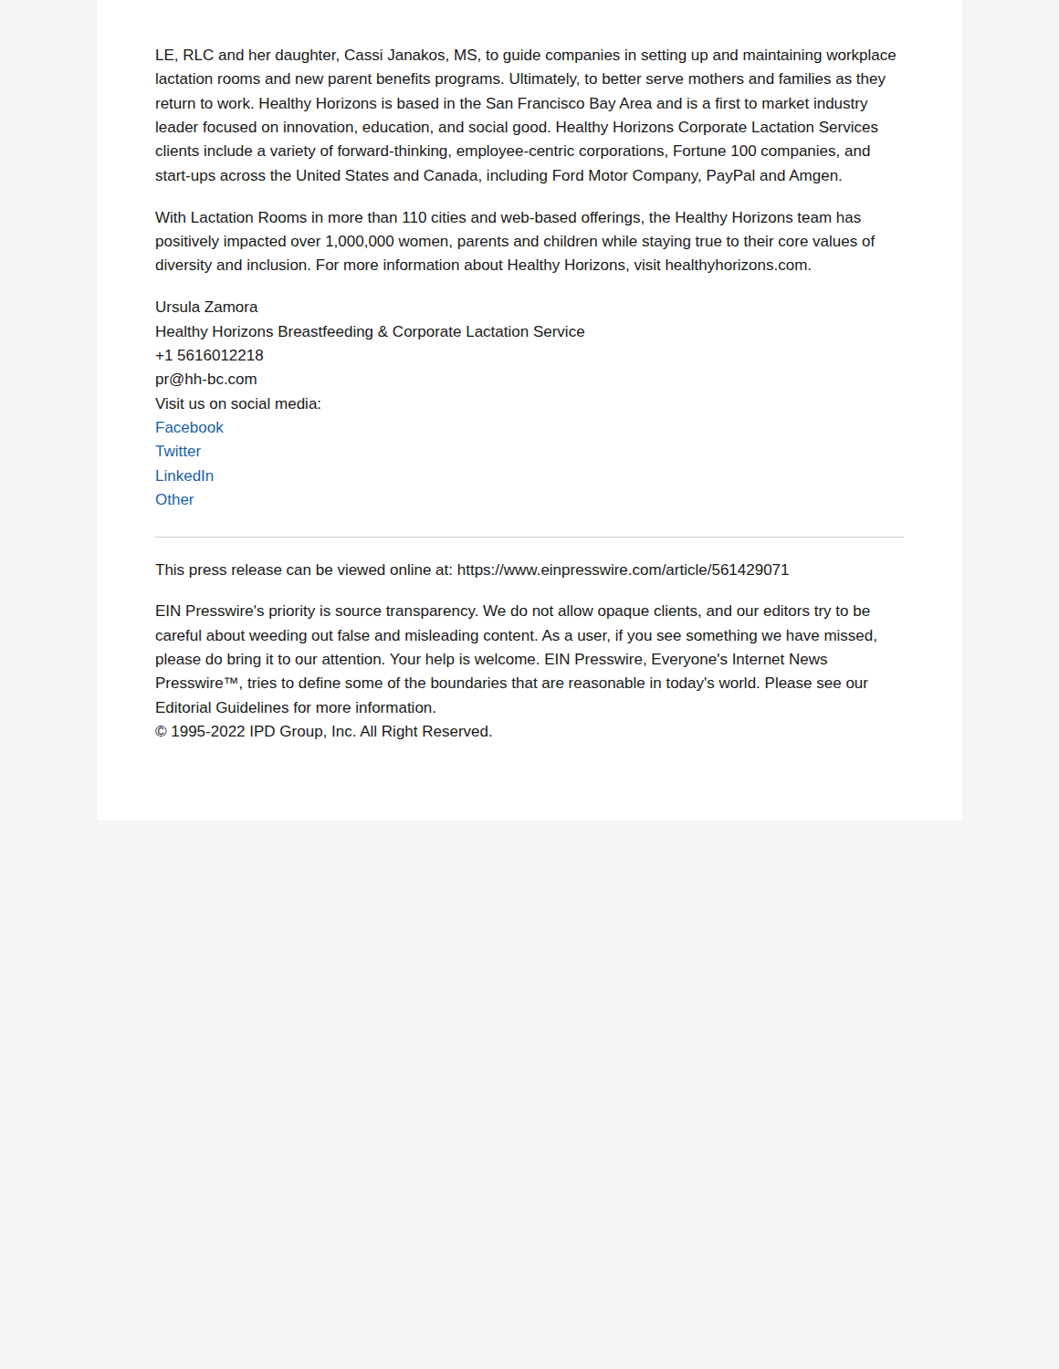LE, RLC and her daughter, Cassi Janakos, MS, to guide companies in setting up and maintaining workplace lactation rooms and new parent benefits programs. Ultimately, to better serve mothers and families as they return to work. Healthy Horizons is based in the San Francisco Bay Area and is a first to market industry leader focused on innovation, education, and social good. Healthy Horizons Corporate Lactation Services clients include a variety of forward-thinking, employee-centric corporations, Fortune 100 companies, and start-ups across the United States and Canada, including Ford Motor Company, PayPal and Amgen.
With Lactation Rooms in more than 110 cities and web-based offerings, the Healthy Horizons team has positively impacted over 1,000,000 women, parents and children while staying true to their core values of diversity and inclusion. For more information about Healthy Horizons, visit healthyhorizons.com.
Ursula Zamora
Healthy Horizons Breastfeeding & Corporate Lactation Service
+1 5616012218
pr@hh-bc.com
Visit us on social media:
Facebook
Twitter
LinkedIn
Other
This press release can be viewed online at: https://www.einpresswire.com/article/561429071
EIN Presswire's priority is source transparency. We do not allow opaque clients, and our editors try to be careful about weeding out false and misleading content. As a user, if you see something we have missed, please do bring it to our attention. Your help is welcome. EIN Presswire, Everyone's Internet News Presswire™, tries to define some of the boundaries that are reasonable in today's world. Please see our Editorial Guidelines for more information.
© 1995-2022 IPD Group, Inc. All Right Reserved.